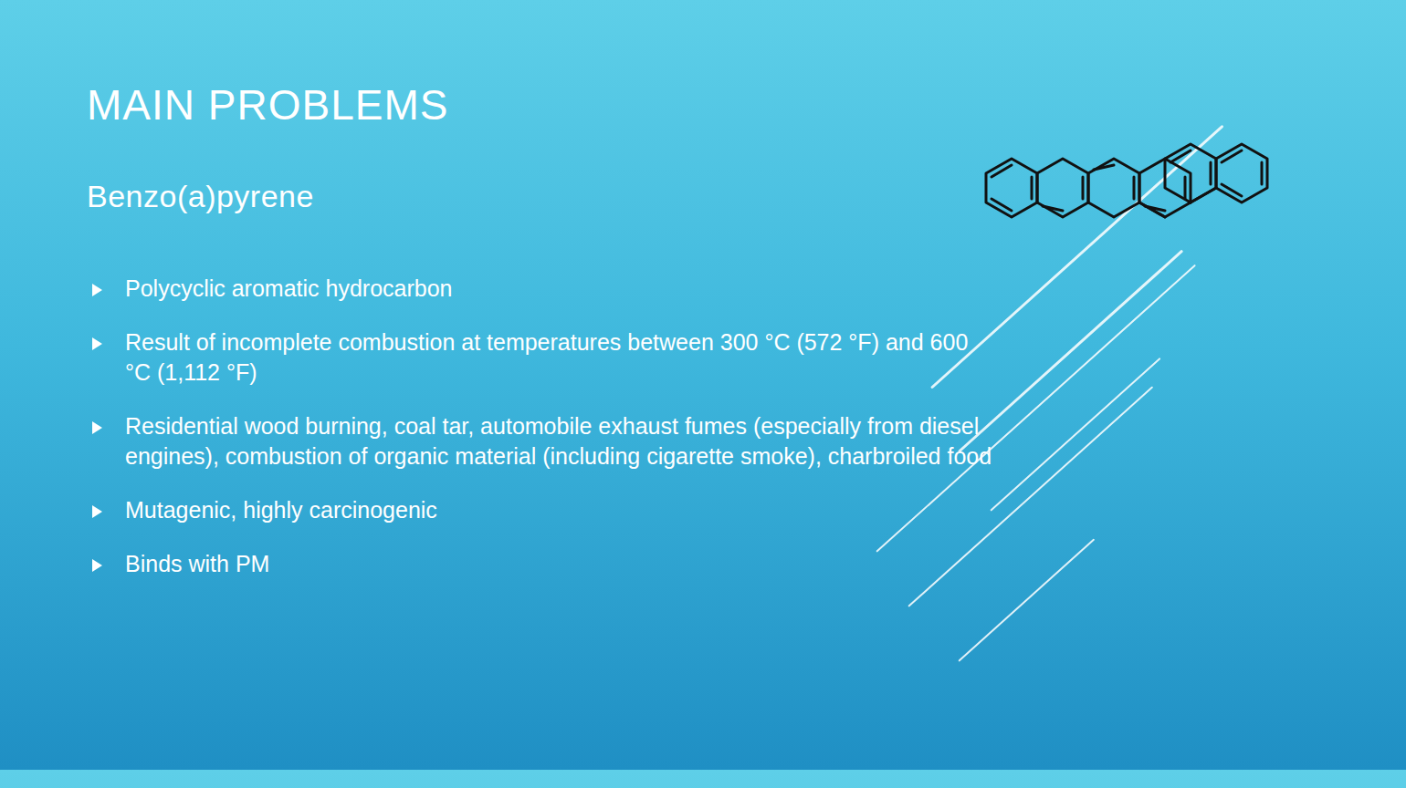Main problems
Benzo(a)pyrene
Polycyclic aromatic hydrocarbon
Result of incomplete combustion at temperatures between 300 °C (572 °F) and 600 °C (1,112 °F)
Residential wood burning, coal tar, automobile exhaust fumes (especially from diesel engines), combustion of organic material (including cigarette smoke), charbroiled food
Mutagenic, highly carcinogenic
Binds with PM